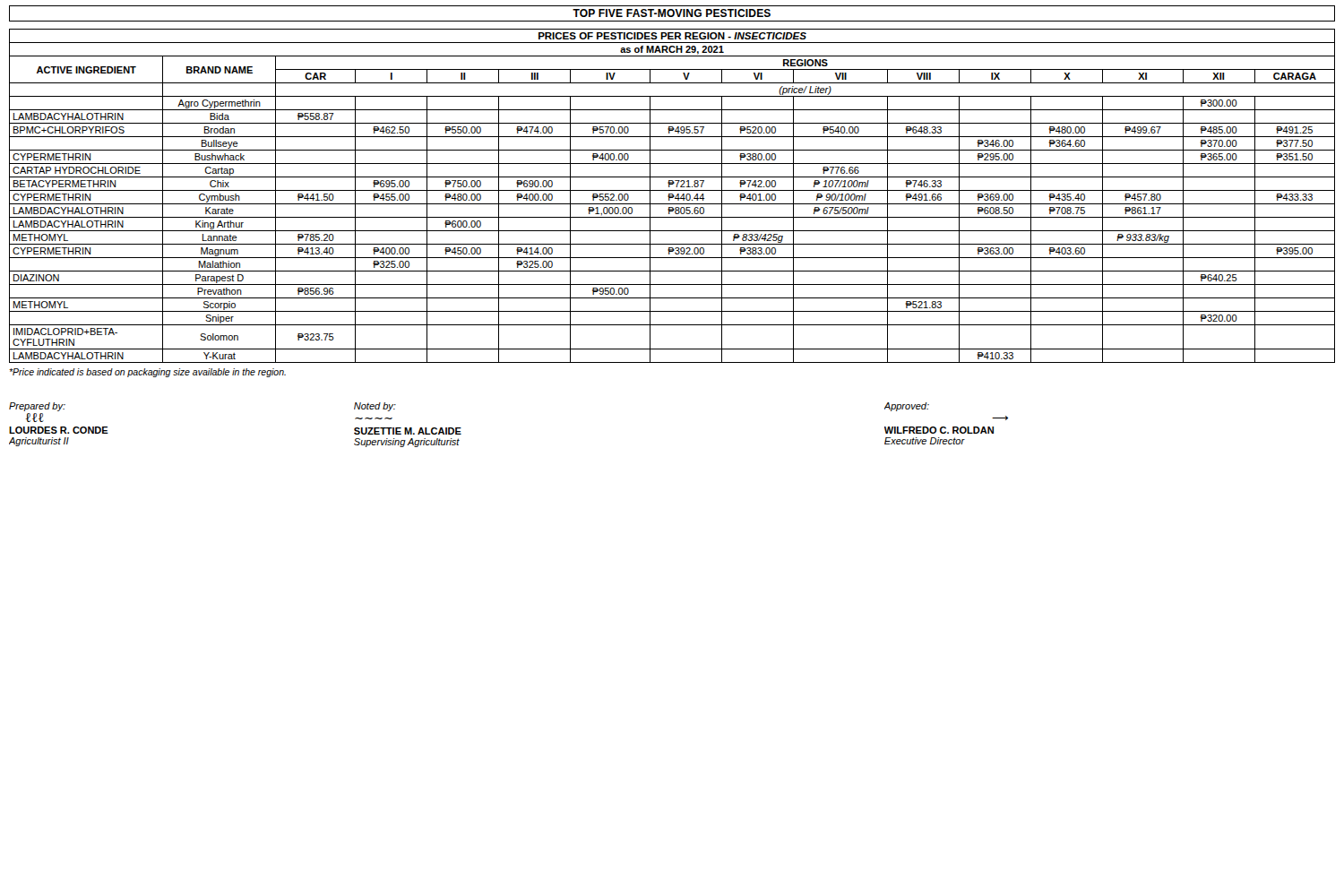| TOP FIVE FAST-MOVING PESTICIDES |
| PRICES OF PESTICIDES PER REGION - INSECTICIDES |
| as of MARCH 29, 2021 |
| ACTIVE INGREDIENT | BRAND NAME | REGIONS |
| CAR | I | II | III | IV | V | VI | VII | VIII | IX | X | XI | XII | CARAGA |
| | | (price/ Liter) |
| | Agro Cypermethrin | | | | | | | | | | | | | ₱300.00 | |
| LAMBDACYHALOTHRIN | Bida | ₱558.87 | | | | | | | | | | | | | |
| BPMC+CHLORPYRIFOS | Brodan | | ₱462.50 | ₱550.00 | ₱474.00 | ₱570.00 | ₱495.57 | ₱520.00 | ₱540.00 | ₱648.33 | | ₱480.00 | ₱499.67 | ₱485.00 | ₱491.25 |
| | Bullseye | | | | | | | | | | ₱346.00 | ₱364.60 | | ₱370.00 | ₱377.50 |
| CYPERMETHRIN | Bushwhack | | | | | ₱400.00 | | ₱380.00 | | | ₱295.00 | | | ₱365.00 | ₱351.50 |
| CARTAP HYDROCHLORIDE | Cartap | | | | | | | | ₱776.66 | | | | | | |
| BETACYPERMETHRIN | Chix | | ₱695.00 | ₱750.00 | ₱690.00 | | ₱721.87 | ₱742.00 | ₱ 107/100ml | ₱746.33 | | | | | |
| CYPERMETHRIN | Cymbush | ₱441.50 | ₱455.00 | ₱480.00 | ₱400.00 | ₱552.00 | ₱440.44 | ₱401.00 | ₱ 90/100ml | ₱491.66 | ₱369.00 | ₱435.40 | ₱457.80 | | ₱433.33 |
| LAMBDACYHALOTHRIN | Karate | | | | | ₱1,000.00 | ₱805.60 | | ₱ 675/500ml | | ₱608.50 | ₱708.75 | ₱861.17 | | |
| LAMBDACYHALOTHRIN | King Arthur | | | ₱600.00 | | | | | | | | | | | |
| METHOMYL | Lannate | ₱785.20 | | | | | | ₱ 833/425g | | | | | ₱ 933.83/kg | | |
| CYPERMETHRIN | Magnum | ₱413.40 | ₱400.00 | ₱450.00 | ₱414.00 | | ₱392.00 | ₱383.00 | | | ₱363.00 | ₱403.60 | | | ₱395.00 |
| | Malathion | | ₱325.00 | | ₱325.00 | | | | | | | | | | |
| DIAZINON | Parapest D | | | | | | | | | | | | | ₱640.25 | |
| | Prevathon | ₱856.96 | | | | ₱950.00 | | | | | | | | | |
| METHOMYL | Scorpio | | | | | | | | | ₱521.83 | | | | | |
| | Sniper | | | | | | | | | | | | | ₱320.00 | |
| IMIDACLOPRID+BETA- CYFLUTHRIN | Solomon | ₱323.75 | | | | | | | | | | | | | |
| LAMBDACYHALOTHRIN | Y-Kurat | | | | | | | | | | ₱410.33 | | | | |
*Price indicated is based on packaging size available in the region.
| Prepared by: | Noted by: | Approved: |
| ℓℓℓ LOURDES R. CONDE Agriculturist II | ∼∼∼∼ SUZETTIE M. ALCAIDE Supervising Agriculturist | ⟶ WILFREDO C. ROLDAN Executive Director |